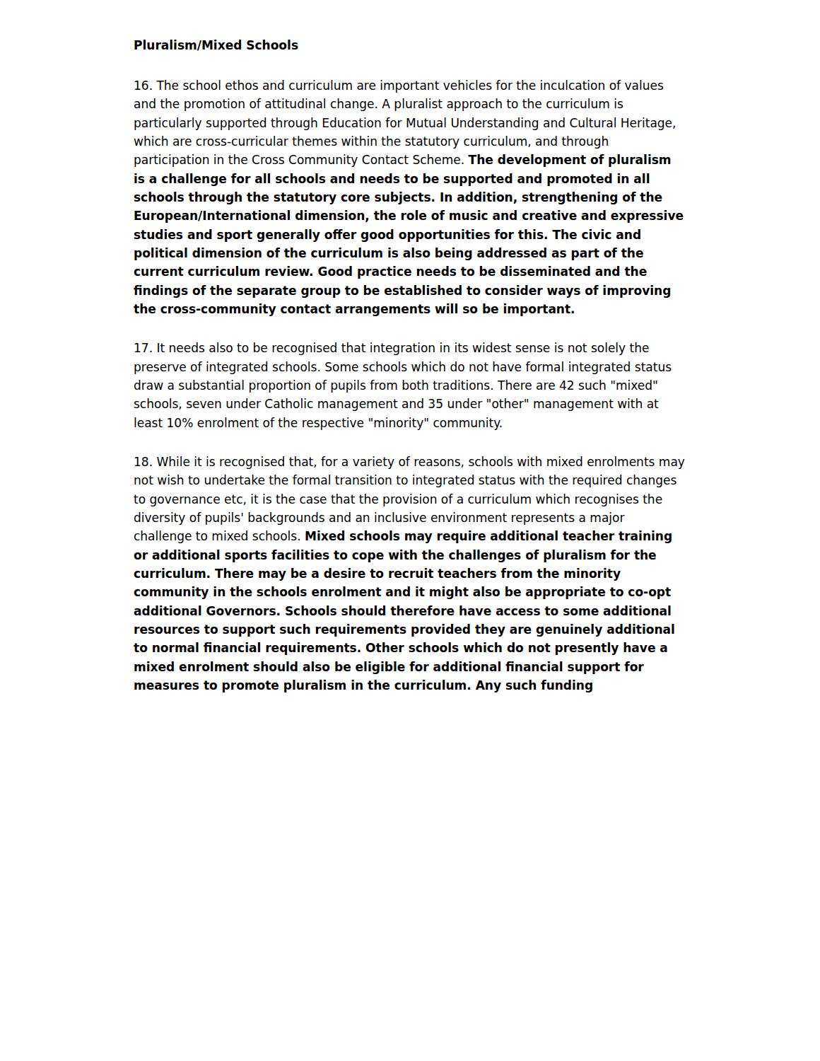Pluralism/Mixed Schools
16. The school ethos and curriculum are important vehicles for the inculcation of values and the promotion of attitudinal change. A pluralist approach to the curriculum is particularly supported through Education for Mutual Understanding and Cultural Heritage, which are cross-curricular themes within the statutory curriculum, and through participation in the Cross Community Contact Scheme. The development of pluralism is a challenge for all schools and needs to be supported and promoted in all schools through the statutory core subjects. In addition, strengthening of the European/International dimension, the role of music and creative and expressive studies and sport generally offer good opportunities for this. The civic and political dimension of the curriculum is also being addressed as part of the current curriculum review. Good practice needs to be disseminated and the findings of the separate group to be established to consider ways of improving the cross-community contact arrangements will so be important.
17. It needs also to be recognised that integration in its widest sense is not solely the preserve of integrated schools. Some schools which do not have formal integrated status draw a substantial proportion of pupils from both traditions. There are 42 such "mixed" schools, seven under Catholic management and 35 under "other" management with at least 10% enrolment of the respective "minority" community.
18. While it is recognised that, for a variety of reasons, schools with mixed enrolments may not wish to undertake the formal transition to integrated status with the required changes to governance etc, it is the case that the provision of a curriculum which recognises the diversity of pupils' backgrounds and an inclusive environment represents a major challenge to mixed schools. Mixed schools may require additional teacher training or additional sports facilities to cope with the challenges of pluralism for the curriculum. There may be a desire to recruit teachers from the minority community in the schools enrolment and it might also be appropriate to co-opt additional Governors. Schools should therefore have access to some additional resources to support such requirements provided they are genuinely additional to normal financial requirements. Other schools which do not presently have a mixed enrolment should also be eligible for additional financial support for measures to promote pluralism in the curriculum. Any such funding